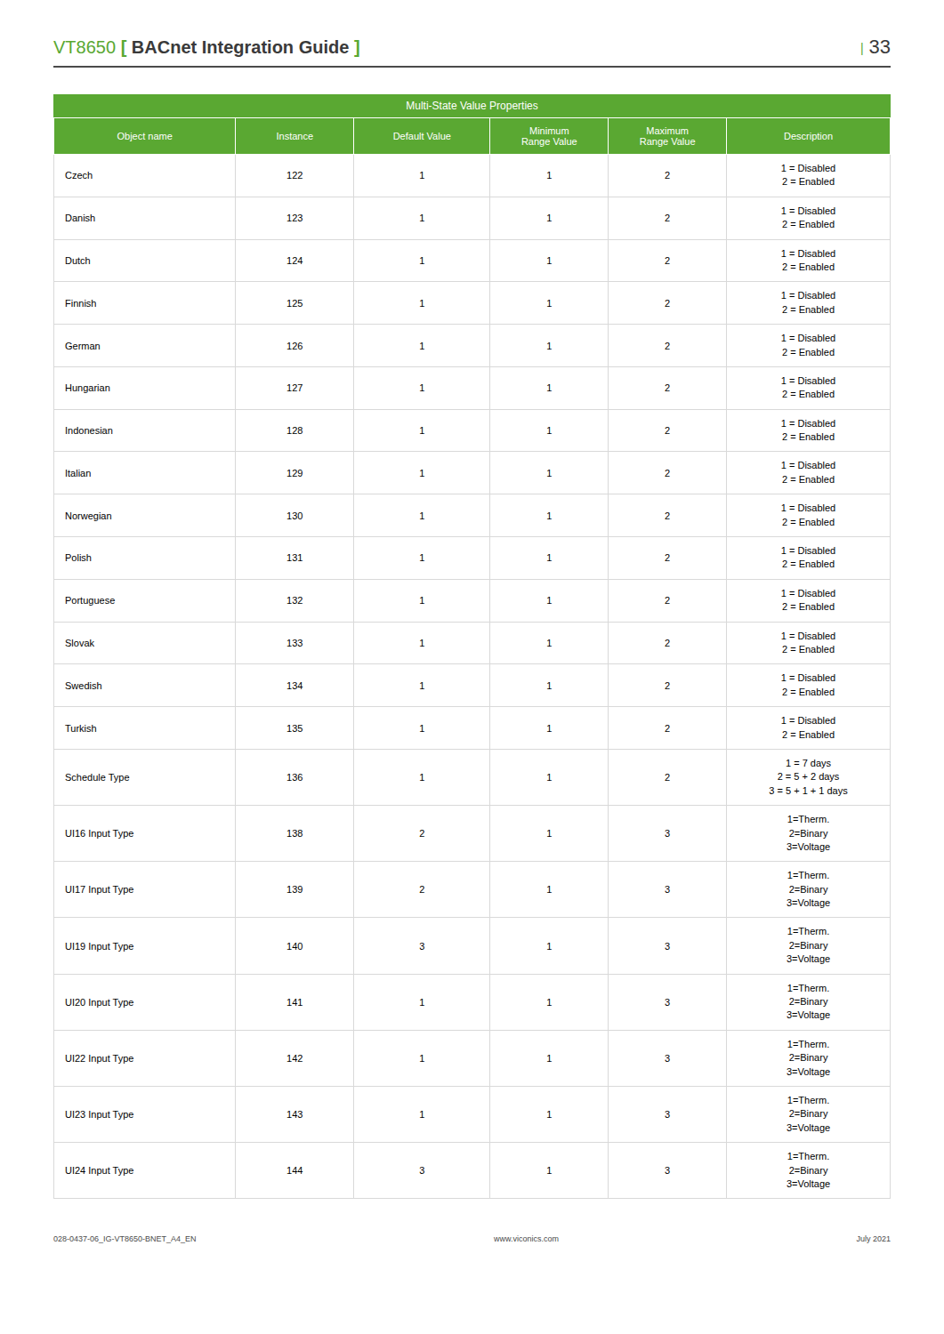VT8650 [ BACnet Integration Guide ]
|33
Multi-State Value Properties
| Object name | Instance | Default Value | Minimum Range Value | Maximum Range Value | Description |
| --- | --- | --- | --- | --- | --- |
| Czech | 122 | 1 | 1 | 2 | 1 = Disabled 2 = Enabled |
| Danish | 123 | 1 | 1 | 2 | 1 = Disabled 2 = Enabled |
| Dutch | 124 | 1 | 1 | 2 | 1 = Disabled 2 = Enabled |
| Finnish | 125 | 1 | 1 | 2 | 1 = Disabled 2 = Enabled |
| German | 126 | 1 | 1 | 2 | 1 = Disabled 2 = Enabled |
| Hungarian | 127 | 1 | 1 | 2 | 1 = Disabled 2 = Enabled |
| Indonesian | 128 | 1 | 1 | 2 | 1 = Disabled 2 = Enabled |
| Italian | 129 | 1 | 1 | 2 | 1 = Disabled 2 = Enabled |
| Norwegian | 130 | 1 | 1 | 2 | 1 = Disabled 2 = Enabled |
| Polish | 131 | 1 | 1 | 2 | 1 = Disabled 2 = Enabled |
| Portuguese | 132 | 1 | 1 | 2 | 1 = Disabled 2 = Enabled |
| Slovak | 133 | 1 | 1 | 2 | 1 = Disabled 2 = Enabled |
| Swedish | 134 | 1 | 1 | 2 | 1 = Disabled 2 = Enabled |
| Turkish | 135 | 1 | 1 | 2 | 1 = Disabled 2 = Enabled |
| Schedule Type | 136 | 1 | 1 | 2 | 1 = 7 days 2 = 5 + 2 days 3 = 5 + 1 + 1 days |
| UI16 Input Type | 138 | 2 | 1 | 3 | 1=Therm. 2=Binary 3=Voltage |
| UI17 Input Type | 139 | 2 | 1 | 3 | 1=Therm. 2=Binary 3=Voltage |
| UI19 Input Type | 140 | 3 | 1 | 3 | 1=Therm. 2=Binary 3=Voltage |
| UI20 Input Type | 141 | 1 | 1 | 3 | 1=Therm. 2=Binary 3=Voltage |
| UI22 Input Type | 142 | 1 | 1 | 3 | 1=Therm. 2=Binary 3=Voltage |
| UI23 Input Type | 143 | 1 | 1 | 3 | 1=Therm. 2=Binary 3=Voltage |
| UI24 Input Type | 144 | 3 | 1 | 3 | 1=Therm. 2=Binary 3=Voltage |
028-0437-06_IG-VT8650-BNET_A4_EN www.viconics.com July 2021